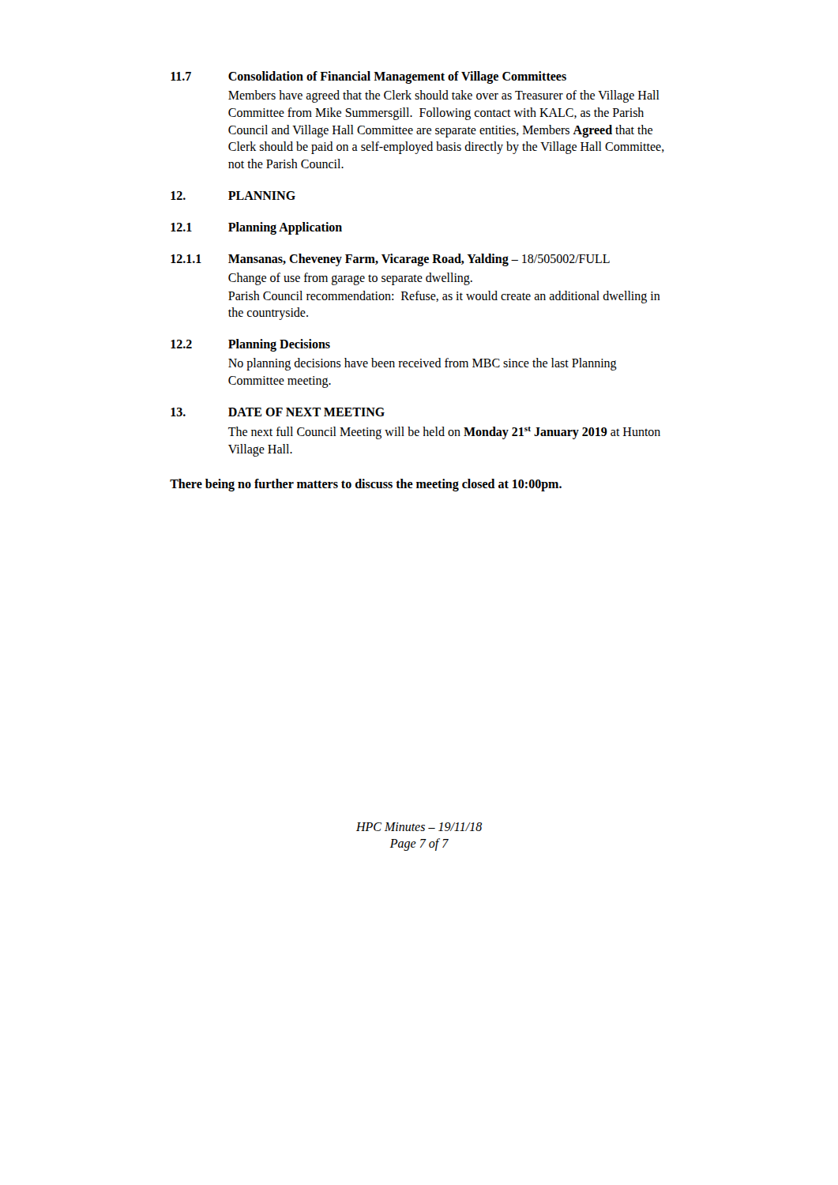11.7
Consolidation of Financial Management of Village Committees
Members have agreed that the Clerk should take over as Treasurer of the Village Hall Committee from Mike Summersgill. Following contact with KALC, as the Parish Council and Village Hall Committee are separate entities, Members Agreed that the Clerk should be paid on a self-employed basis directly by the Village Hall Committee, not the Parish Council.
12.
PLANNING
12.1
Planning Application
12.1.1
Mansanas, Cheveney Farm, Vicarage Road, Yalding – 18/505002/FULL
Change of use from garage to separate dwelling.
Parish Council recommendation: Refuse, as it would create an additional dwelling in the countryside.
12.2
Planning Decisions
No planning decisions have been received from MBC since the last Planning Committee meeting.
13.
DATE OF NEXT MEETING
The next full Council Meeting will be held on Monday 21st January 2019 at Hunton Village Hall.
There being no further matters to discuss the meeting closed at 10:00pm.
HPC Minutes – 19/11/18
Page 7 of 7